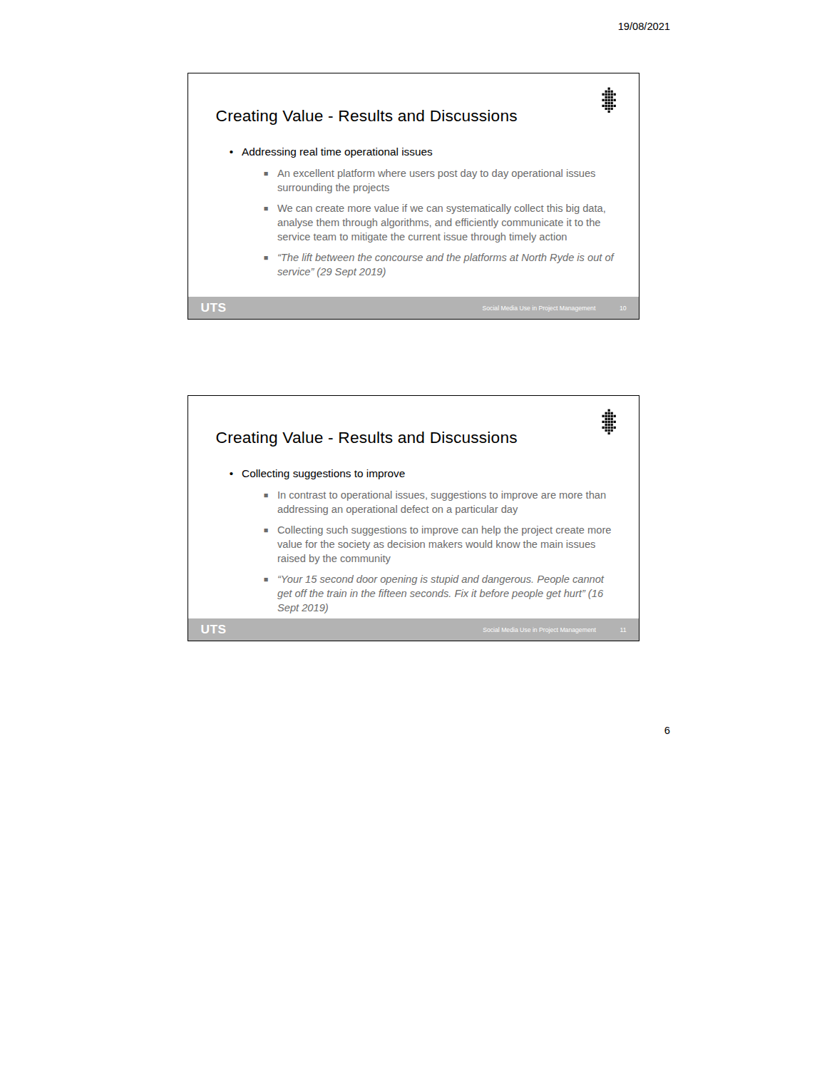19/08/2021
Creating Value - Results and Discussions
•Addressing real time operational issues
■An excellent platform where users post day to day operational issues surrounding the projects
■We can create more value if we can systematically collect this big data, analyse them through algorithms, and efficiently communicate it to the service team to mitigate the current issue through timely action
■“The lift between the concourse and the platforms at North Ryde is out of service” (29 Sept 2019)
UTS Social Media Use in Project Management10
Creating Value - Results and Discussions
•Collecting suggestions to improve
■In contrast to operational issues, suggestions to improve are more than addressing an operational defect on a particular day
■Collecting such suggestions to improve can help the project create more value for the society as decision makers would know the main issues raised by the community
■“Your 15 second door opening is stupid and dangerous. People cannot get off the train in the fifteen seconds. Fix it before people get hurt” (16 Sept 2019)
UTS Social Media Use in Project Management11
6